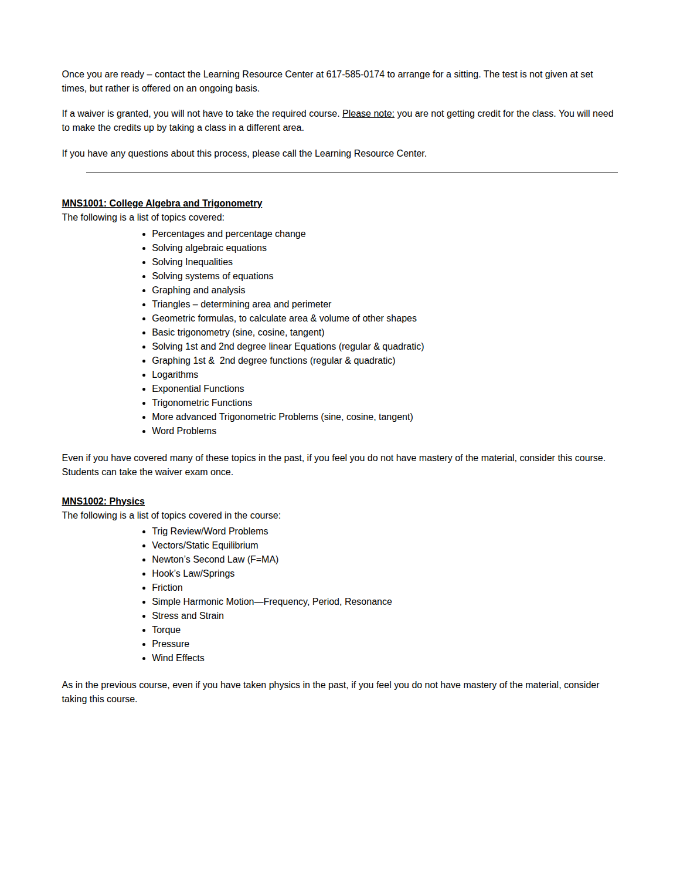Once you are ready – contact the Learning Resource Center at 617-585-0174 to arrange for a sitting. The test is not given at set times, but rather is offered on an ongoing basis.
If a waiver is granted, you will not have to take the required course. Please note: you are not getting credit for the class. You will need to make the credits up by taking a class in a different area.
If you have any questions about this process, please call the Learning Resource Center.
MNS1001: College Algebra and Trigonometry
The following is a list of topics covered:
Percentages and percentage change
Solving algebraic equations
Solving Inequalities
Solving systems of equations
Graphing and analysis
Triangles – determining area and perimeter
Geometric formulas, to calculate area & volume of other shapes
Basic trigonometry (sine, cosine, tangent)
Solving 1st and 2nd degree linear Equations (regular & quadratic)
Graphing 1st & 2nd degree functions (regular & quadratic)
Logarithms
Exponential Functions
Trigonometric Functions
More advanced Trigonometric Problems (sine, cosine, tangent)
Word Problems
Even if you have covered many of these topics in the past, if you feel you do not have mastery of the material, consider this course. Students can take the waiver exam once.
MNS1002: Physics
The following is a list of topics covered in the course:
Trig Review/Word Problems
Vectors/Static Equilibrium
Newton’s Second Law (F=MA)
Hook’s Law/Springs
Friction
Simple Harmonic Motion—Frequency, Period, Resonance
Stress and Strain
Torque
Pressure
Wind Effects
As in the previous course, even if you have taken physics in the past, if you feel you do not have mastery of the material, consider taking this course.